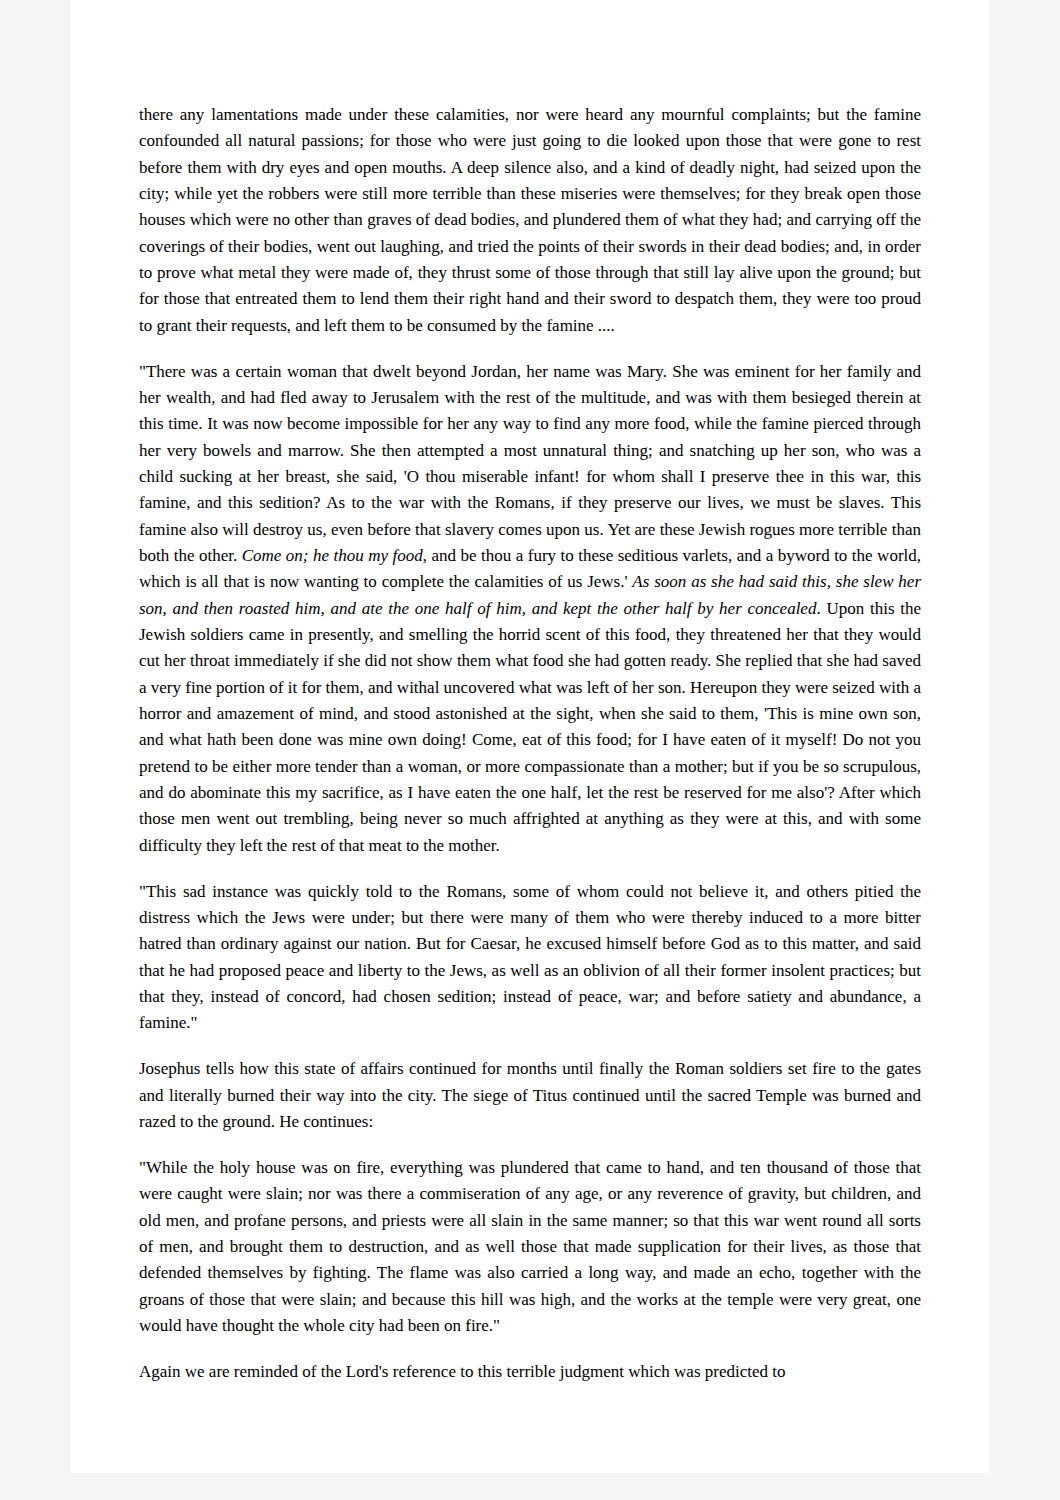there any lamentations made under these calamities, nor were heard any mournful complaints; but the famine confounded all natural passions; for those who were just going to die looked upon those that were gone to rest before them with dry eyes and open mouths. A deep silence also, and a kind of deadly night, had seized upon the city; while yet the robbers were still more terrible than these miseries were themselves; for they break open those houses which were no other than graves of dead bodies, and plundered them of what they had; and carrying off the coverings of their bodies, went out laughing, and tried the points of their swords in their dead bodies; and, in order to prove what metal they were made of, they thrust some of those through that still lay alive upon the ground; but for those that entreated them to lend them their right hand and their sword to despatch them, they were too proud to grant their requests, and left them to be consumed by the famine ....
"There was a certain woman that dwelt beyond Jordan, her name was Mary. She was eminent for her family and her wealth, and had fled away to Jerusalem with the rest of the multitude, and was with them besieged therein at this time. It was now become impossible for her any way to find any more food, while the famine pierced through her very bowels and marrow. She then attempted a most unnatural thing; and snatching up her son, who was a child sucking at her breast, she said, 'O thou miserable infant! for whom shall I preserve thee in this war, this famine, and this sedition? As to the war with the Romans, if they preserve our lives, we must be slaves. This famine also will destroy us, even before that slavery comes upon us. Yet are these Jewish rogues more terrible than both the other. Come on; he thou my food, and be thou a fury to these seditious varlets, and a byword to the world, which is all that is now wanting to complete the calamities of us Jews.' As soon as she had said this, she slew her son, and then roasted him, and ate the one half of him, and kept the other half by her concealed. Upon this the Jewish soldiers came in presently, and smelling the horrid scent of this food, they threatened her that they would cut her throat immediately if she did not show them what food she had gotten ready. She replied that she had saved a very fine portion of it for them, and withal uncovered what was left of her son. Hereupon they were seized with a horror and amazement of mind, and stood astonished at the sight, when she said to them, 'This is mine own son, and what hath been done was mine own doing! Come, eat of this food; for I have eaten of it myself! Do not you pretend to be either more tender than a woman, or more compassionate than a mother; but if you be so scrupulous, and do abominate this my sacrifice, as I have eaten the one half, let the rest be reserved for me also'? After which those men went out trembling, being never so much affrighted at anything as they were at this, and with some difficulty they left the rest of that meat to the mother.
"This sad instance was quickly told to the Romans, some of whom could not believe it, and others pitied the distress which the Jews were under; but there were many of them who were thereby induced to a more bitter hatred than ordinary against our nation. But for Caesar, he excused himself before God as to this matter, and said that he had proposed peace and liberty to the Jews, as well as an oblivion of all their former insolent practices; but that they, instead of concord, had chosen sedition; instead of peace, war; and before satiety and abundance, a famine."
Josephus tells how this state of affairs continued for months until finally the Roman soldiers set fire to the gates and literally burned their way into the city. The siege of Titus continued until the sacred Temple was burned and razed to the ground. He continues:
"While the holy house was on fire, everything was plundered that came to hand, and ten thousand of those that were caught were slain; nor was there a commiseration of any age, or any reverence of gravity, but children, and old men, and profane persons, and priests were all slain in the same manner; so that this war went round all sorts of men, and brought them to destruction, and as well those that made supplication for their lives, as those that defended themselves by fighting. The flame was also carried a long way, and made an echo, together with the groans of those that were slain; and because this hill was high, and the works at the temple were very great, one would have thought the whole city had been on fire."
Again we are reminded of the Lord's reference to this terrible judgment which was predicted to